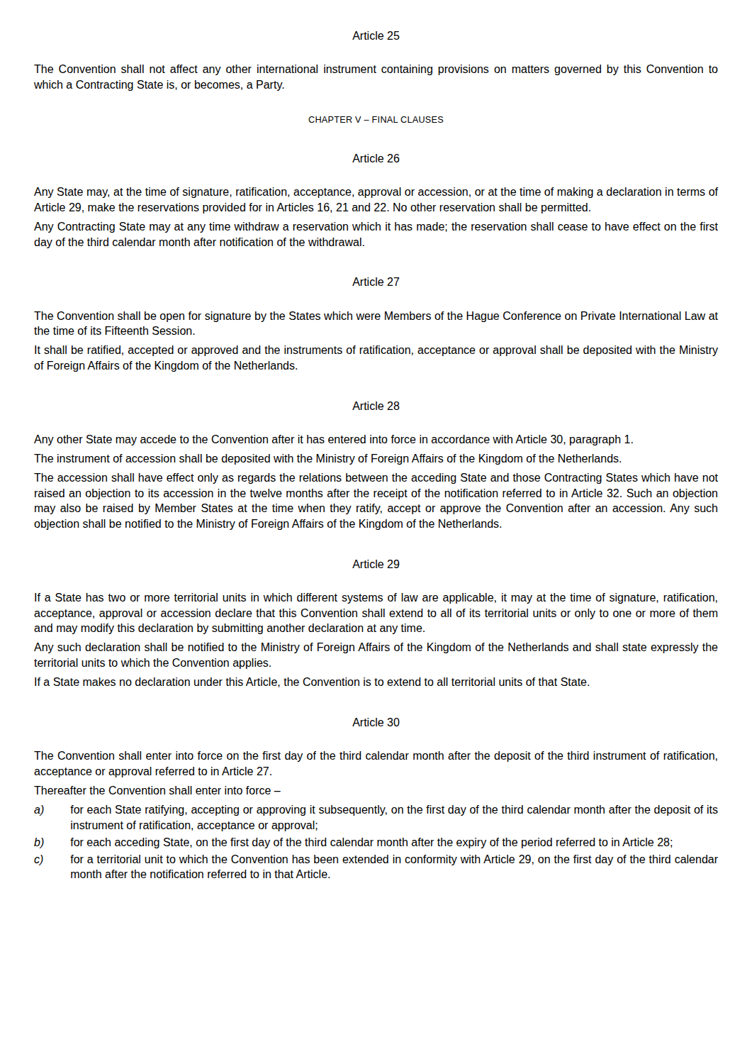Article 25
The Convention shall not affect any other international instrument containing provisions on matters governed by this Convention to which a Contracting State is, or becomes, a Party.
CHAPTER V – FINAL CLAUSES
Article 26
Any State may, at the time of signature, ratification, acceptance, approval or accession, or at the time of making a declaration in terms of Article 29, make the reservations provided for in Articles 16, 21 and 22. No other reservation shall be permitted.
Any Contracting State may at any time withdraw a reservation which it has made; the reservation shall cease to have effect on the first day of the third calendar month after notification of the withdrawal.
Article 27
The Convention shall be open for signature by the States which were Members of the Hague Conference on Private International Law at the time of its Fifteenth Session.
It shall be ratified, accepted or approved and the instruments of ratification, acceptance or approval shall be deposited with the Ministry of Foreign Affairs of the Kingdom of the Netherlands.
Article 28
Any other State may accede to the Convention after it has entered into force in accordance with Article 30, paragraph 1.
The instrument of accession shall be deposited with the Ministry of Foreign Affairs of the Kingdom of the Netherlands.
The accession shall have effect only as regards the relations between the acceding State and those Contracting States which have not raised an objection to its accession in the twelve months after the receipt of the notification referred to in Article 32. Such an objection may also be raised by Member States at the time when they ratify, accept or approve the Convention after an accession. Any such objection shall be notified to the Ministry of Foreign Affairs of the Kingdom of the Netherlands.
Article 29
If a State has two or more territorial units in which different systems of law are applicable, it may at the time of signature, ratification, acceptance, approval or accession declare that this Convention shall extend to all of its territorial units or only to one or more of them and may modify this declaration by submitting another declaration at any time.
Any such declaration shall be notified to the Ministry of Foreign Affairs of the Kingdom of the Netherlands and shall state expressly the territorial units to which the Convention applies.
If a State makes no declaration under this Article, the Convention is to extend to all territorial units of that State.
Article 30
The Convention shall enter into force on the first day of the third calendar month after the deposit of the third instrument of ratification, acceptance or approval referred to in Article 27.
Thereafter the Convention shall enter into force –
a) for each State ratifying, accepting or approving it subsequently, on the first day of the third calendar month after the deposit of its instrument of ratification, acceptance or approval;
b) for each acceding State, on the first day of the third calendar month after the expiry of the period referred to in Article 28;
c) for a territorial unit to which the Convention has been extended in conformity with Article 29, on the first day of the third calendar month after the notification referred to in that Article.